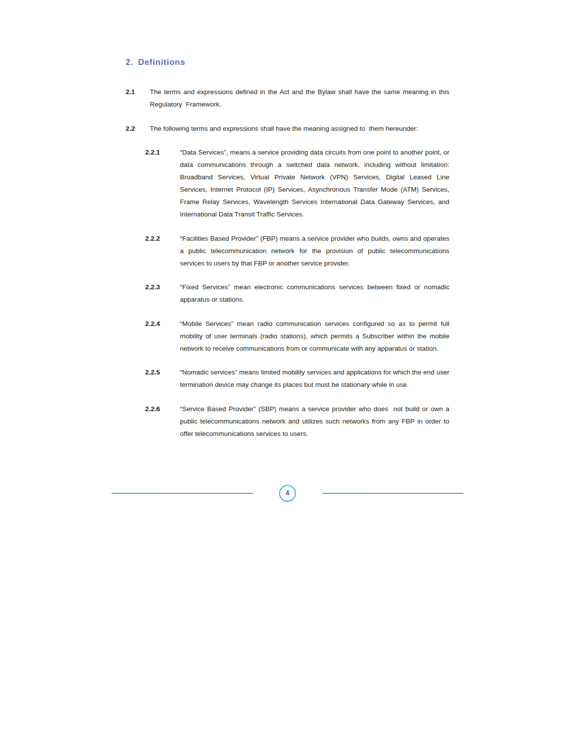2. Definitions
2.1
The terms and expressions defined in the Act and the Bylaw shall have the same meaning in this Regulatory Framework.
2.2
The following terms and expressions shall have the meaning assigned to them hereunder:
2.2.1
“Data Services”, means a service providing data circuits from one point to another point, or data communications through a switched data network, including without limitation: Broadband Services, Virtual Private Network (VPN) Services, Digital Leased Line Services, Internet Protocol (IP) Services, Asynchronous Transfer Mode (ATM) Services, Frame Relay Services, Wavelength Services International Data Gateway Services, and International Data Transit Traffic Services.
2.2.2
“Facilities Based Provider” (FBP) means a service provider who builds, owns and operates a public telecommunication network for the provision of public telecommunications services to users by that FBP or another service provider.
2.2.3
“Fixed Services” mean electronic communications services between fixed or nomadic apparatus or stations.
2.2.4
“Mobile Services” mean radio communication services configured so as to permit full mobility of user terminals (radio stations), which permits a Subscriber within the mobile network to receive communications from or communicate with any apparatus or station.
2.2.5
“Nomadic services” means limited mobility services and applications for which the end user termination device may change its places but must be stationary while in use.
2.2.6
“Service Based Provider” (SBP) means a service provider who does not build or own a public telecommunications network and utilizes such networks from any FBP in order to offer telecommunications services to users.
4